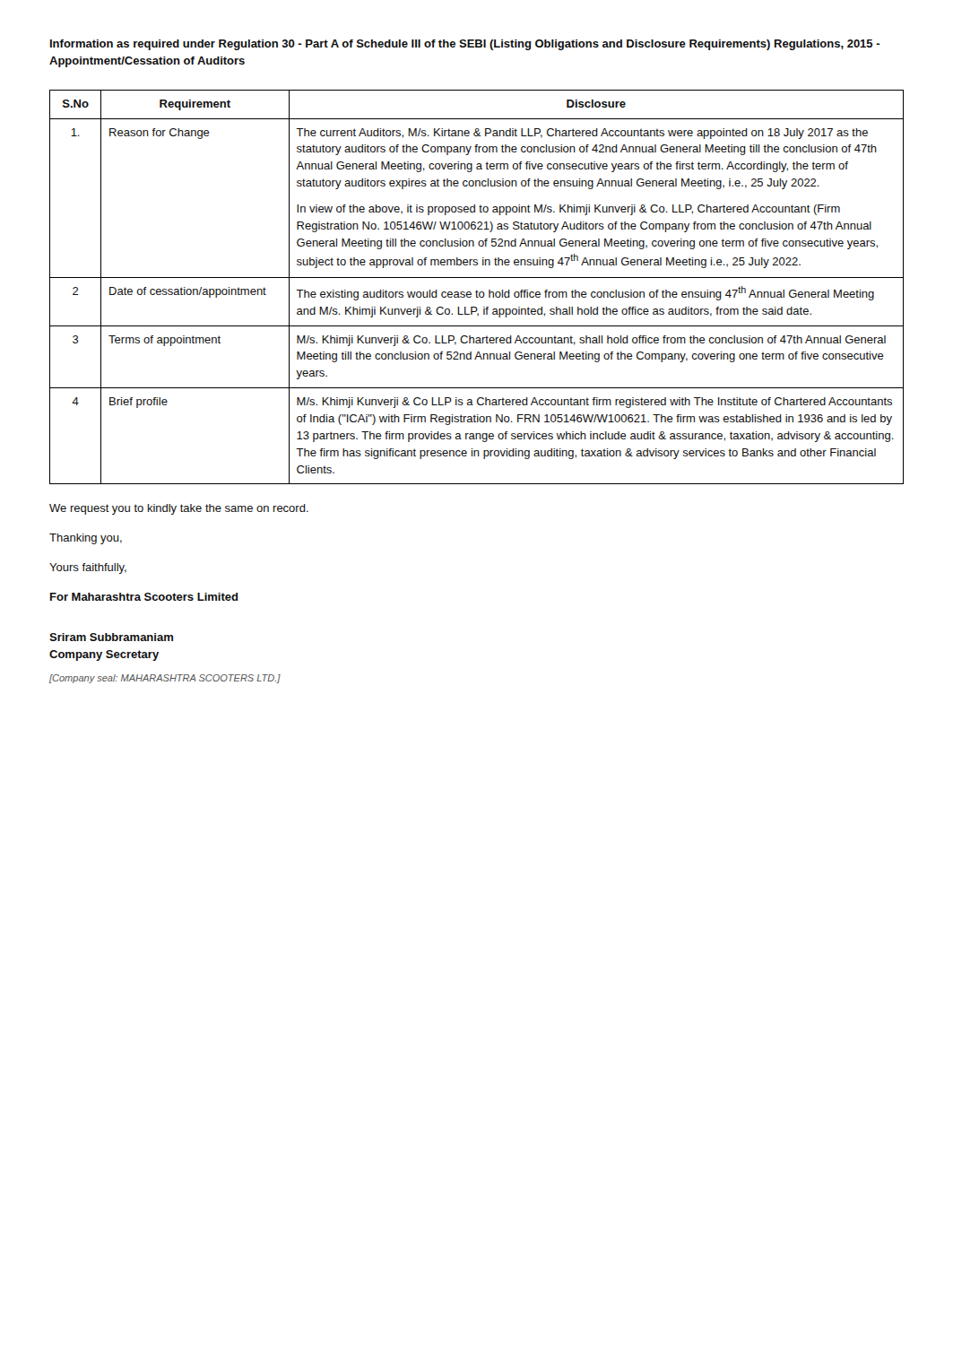Information as required under Regulation 30 - Part A of Schedule III of the SEBI (Listing Obligations and Disclosure Requirements) Regulations, 2015 - Appointment/Cessation of Auditors
| S.No | Requirement | Disclosure |
| --- | --- | --- |
| 1. | Reason for Change | The current Auditors, M/s. Kirtane & Pandit LLP, Chartered Accountants were appointed on 18 July 2017 as the statutory auditors of the Company from the conclusion of 42nd Annual General Meeting till the conclusion of 47th Annual General Meeting, covering a term of five consecutive years of the first term. Accordingly, the term of statutory auditors expires at the conclusion of the ensuing Annual General Meeting, i.e., 25 July 2022. In view of the above, it is proposed to appoint M/s. Khimji Kunverji & Co. LLP, Chartered Accountant (Firm Registration No. 105146W/ W100621) as Statutory Auditors of the Company from the conclusion of 47th Annual General Meeting till the conclusion of 52nd Annual General Meeting, covering one term of five consecutive years, subject to the approval of members in the ensuing 47 th Annual General Meeting i.e., 25 July 2022. |
| 2 | Date of cessation/appointment | The existing auditors would cease to hold office from the conclusion of the ensuing 47 th Annual General Meeting and M/s. Khimji Kunverji & Co. LLP, if appointed, shall hold the office as auditors, from the said date. |
| 3 | Terms of appointment | M/s. Khimji Kunverji & Co. LLP, Chartered Accountant, shall hold office from the conclusion of 47th Annual General Meeting till the conclusion of 52nd Annual General Meeting of the Company, covering one term of five consecutive years. |
| 4 | Brief profile | M/s. Khimji Kunverji & Co LLP is a Chartered Accountant firm registered with The Institute of Chartered Accountants of India ("ICAi") with Firm Registration No. FRN 105146W/W100621. The firm was established in 1936 and is led by 13 partners. The firm provides a range of services which include audit & assurance, taxation, advisory & accounting. The firm has significant presence in providing auditing, taxation & advisory services to Banks and other Financial Clients. |
We request you to kindly take the same on record.
Thanking you,
Yours faithfully,
For Maharashtra Scooters Limited
Sriram Subbramaniam
Company Secretary
[Company seal: MAHARASHTRA SCOOTERS LTD.]